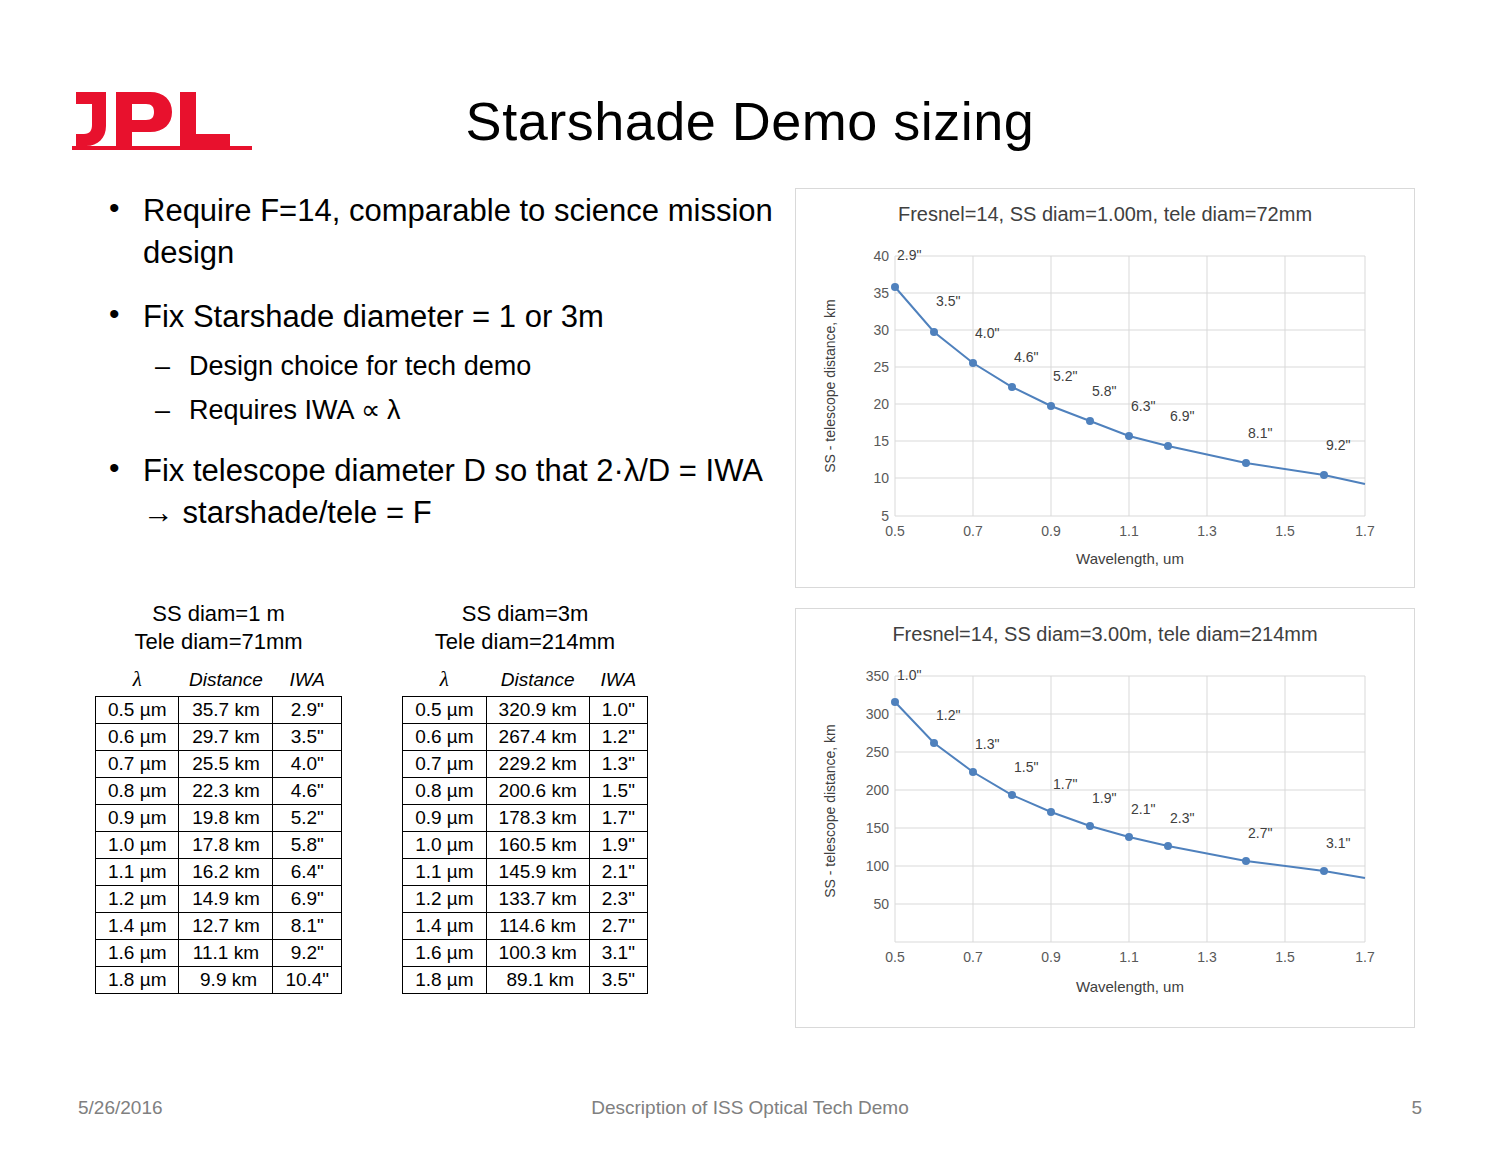Starshade Demo sizing
Require F=14, comparable to science mission design
Fix Starshade diameter = 1 or 3m
Design choice for tech demo
Requires IWA ∝ λ
Fix telescope diameter D so that 2·λ/D = IWA → starshade/tele = F
SS diam=1 m
Tele diam=71mm
| λ | Distance | IWA |
| --- | --- | --- |
| 0.5 µm | 35.7 km | 2.9" |
| 0.6 µm | 29.7 km | 3.5" |
| 0.7 µm | 25.5 km | 4.0" |
| 0.8 µm | 22.3 km | 4.6" |
| 0.9 µm | 19.8 km | 5.2" |
| 1.0 µm | 17.8 km | 5.8" |
| 1.1 µm | 16.2 km | 6.4" |
| 1.2 µm | 14.9 km | 6.9" |
| 1.4 µm | 12.7 km | 8.1" |
| 1.6 µm | 11.1 km | 9.2" |
| 1.8 µm | 9.9 km | 10.4" |
SS diam=3m
Tele diam=214mm
| λ | Distance | IWA |
| --- | --- | --- |
| 0.5 µm | 320.9 km | 1.0" |
| 0.6 µm | 267.4 km | 1.2" |
| 0.7 µm | 229.2 km | 1.3" |
| 0.8 µm | 200.6 km | 1.5" |
| 0.9 µm | 178.3 km | 1.7" |
| 1.0 µm | 160.5 km | 1.9" |
| 1.1 µm | 145.9 km | 2.1" |
| 1.2 µm | 133.7 km | 2.3" |
| 1.4 µm | 114.6 km | 2.7" |
| 1.6 µm | 100.3 km | 3.1" |
| 1.8 µm | 89.1 km | 3.5" |
Fresnel=14, SS diam=1.00m, tele diam=72mm
40 35 30 25 20 15 10 5 0.5 0.7 0.9 1.1 1.3 1.5 1.7 Wavelength, um SS - telescope distance, km 2.9" 3.5" 4.0" 4.6" 5.2" 5.8" 6.3" 6.9" 8.1" 9.2"
Fresnel=14, SS diam=3.00m, tele diam=214mm
350 300 250 200 150 100 50 0.5 0.7 0.9 1.1 1.3 1.5 1.7 Wavelength, um SS - telescope distance, km 1.0" 1.2" 1.3" 1.5" 1.7" 1.9" 2.1" 2.3" 2.7" 3.1"
5/26/2016 Description of ISS Optical Tech Demo 5